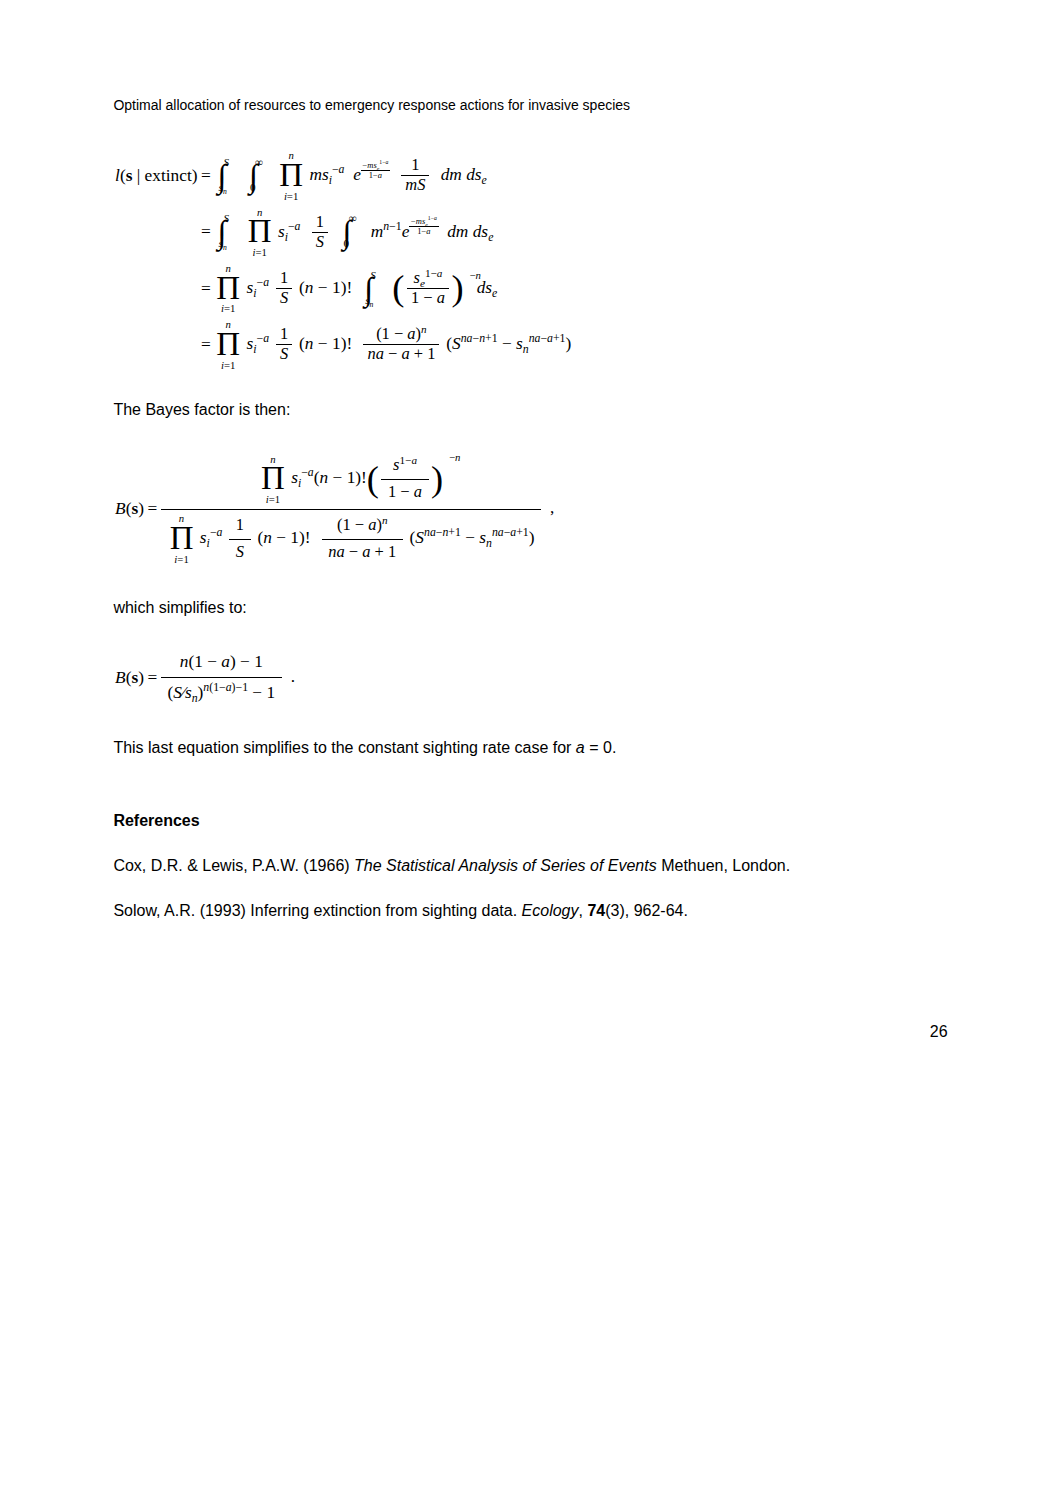Optimal allocation of resources to emergency response actions for invasive species
| l ( s / extinct) | = | ∫ S s n ∫ ∞ 0 n Π i =1 ms i − a e − ms e 1− a 1− a 1 mS dm ds e |
| | = | ∫ S s n n Π i =1 s i − a 1 S ∫ ∞ 0 m n −1 e − ms e 1− a 1− a dm ds e |
| | = | n Π i =1 s i − a 1 S ( n − 1)! ∫ S s n ( s e 1− a 1 − a ) − n ds e |
| | = | n Π i =1 s i − a 1 S ( n − 1)! (1 − a ) n na − a + 1 ( S na − n +1 − s n na − a +1 ) |
The Bayes factor is then:
| B ( s ) | = | n Π i =1 s i − a ( n − 1)! ( s 1− a 1 − a ) − n n Π i =1 s i − a 1 S ( n − 1)! (1 − a ) n na − a + 1 ( S na − n +1 − s n na − a +1 ) , |
which simplifies to:
| B ( s ) | = | n (1 − a ) − 1 ( S ⁄ s n ) n (1− a )−1 − 1 . |
This last equation simplifies to the constant sighting rate case for a = 0.
References
Cox, D.R. & Lewis, P.A.W. (1966) The Statistical Analysis of Series of Events Methuen, London.
Solow, A.R. (1993) Inferring extinction from sighting data. Ecology, 74(3), 962-64.
26